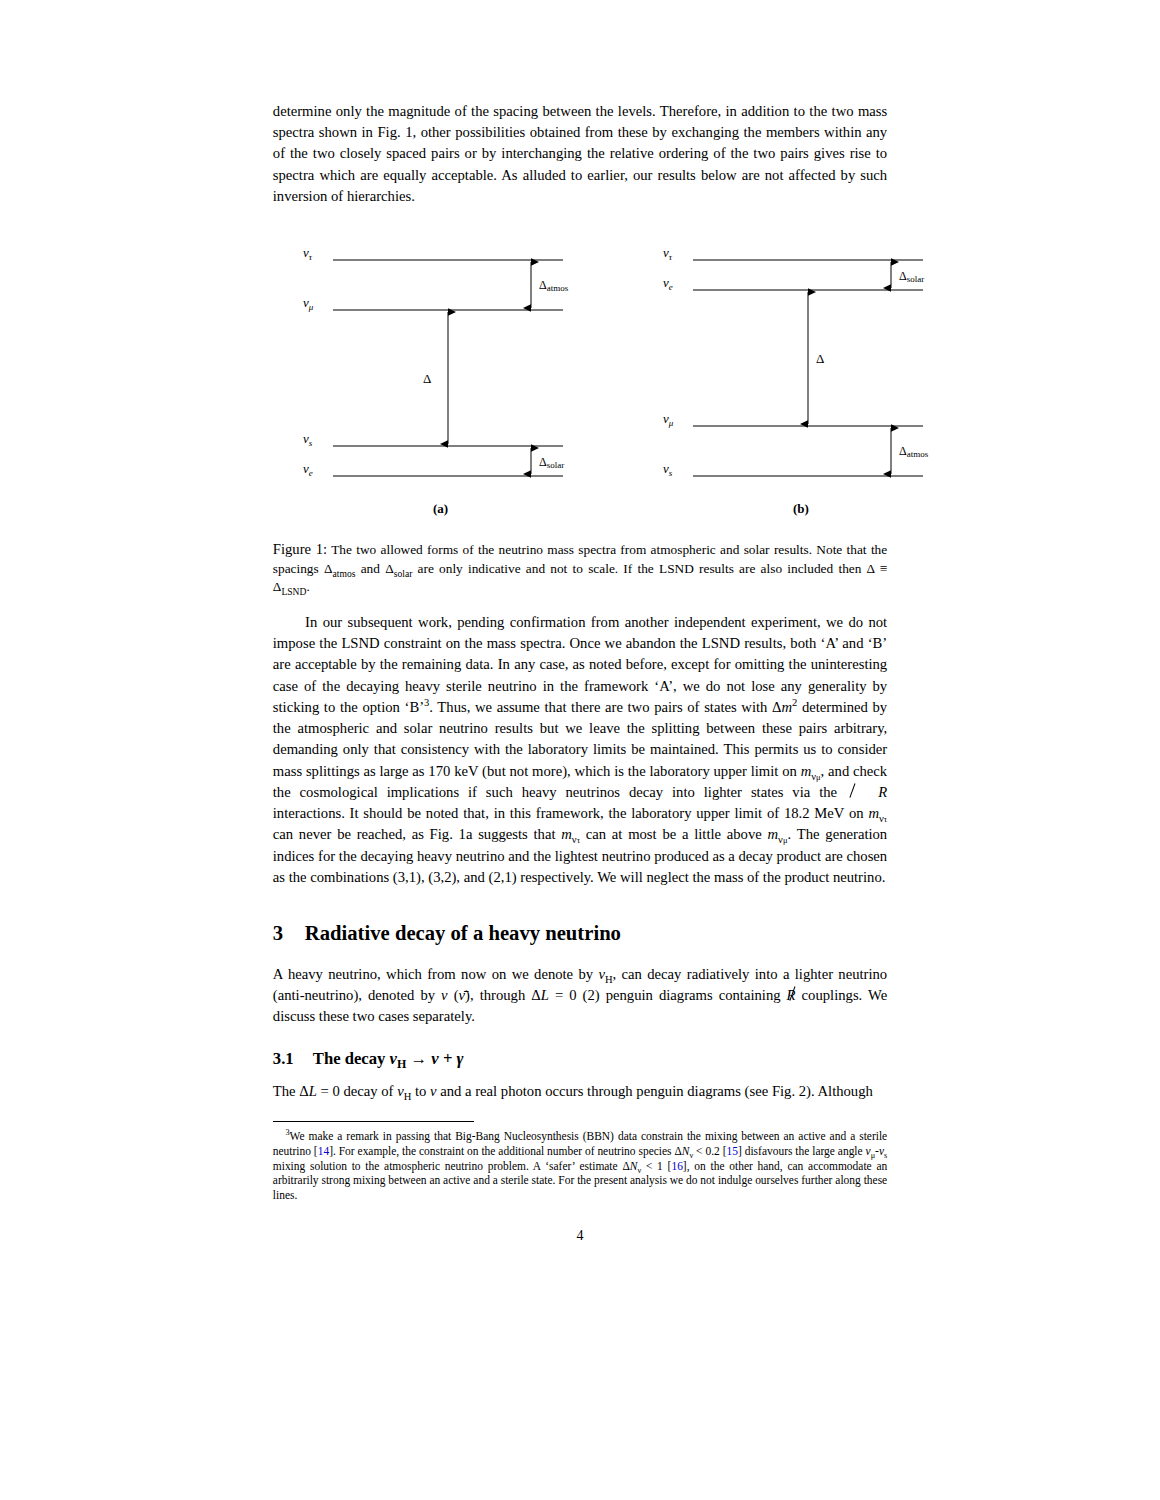determine only the magnitude of the spacing between the levels. Therefore, in addition to the two mass spectra shown in Fig. 1, other possibilities obtained from these by exchanging the members within any of the two closely spaced pairs or by interchanging the relative ordering of the two pairs gives rise to spectra which are equally acceptable. As alluded to earlier, our results below are not affected by such inversion of hierarchies.
ντ νμ νs νe Δatmos Δ Δsolar (a) ντ νe νμ νs Δsolar Δ Δatmos (b)
Figure 1: The two allowed forms of the neutrino mass spectra from atmospheric and solar results. Note that the spacings Δatmos and Δsolar are only indicative and not to scale. If the LSND results are also included then Δ ≡ ΔLSND.
In our subsequent work, pending confirmation from another independent experiment, we do not impose the LSND constraint on the mass spectra. Once we abandon the LSND results, both ‘A’ and ‘B’ are acceptable by the remaining data. In any case, as noted before, except for omitting the uninteresting case of the decaying heavy sterile neutrino in the framework ‘A’, we do not lose any generality by sticking to the option ‘B’3. Thus, we assume that there are two pairs of states with Δm 2 determined by the atmospheric and solar neutrino results but we leave the splitting between these pairs arbitrary, demanding only that consistency with the laboratory limits be maintained. This permits us to consider mass splittings as large as 170 keV (but not more), which is the laboratory upper limit on mνμ, and check the cosmological implications if such heavy neutrinos decay into lighter states via the R interactions. It should be noted that, in this framework, the laboratory upper limit of 18.2 MeV on mντ can never be reached, as Fig. 1a suggests that mντ can at most be a little above mνμ. The generation indices for the decaying heavy neutrino and the lightest neutrino produced as a decay product are chosen as the combinations (3,1), (3,2), and (2,1) respectively. We will neglect the mass of the product neutrino.
3 Radiative decay of a heavy neutrino
A heavy neutrino, which from now on we denote by νH, can decay radiatively into a lighter neutrino (anti-neutrino), denoted by ν (ν̄), through ΔL = 0 (2) penguin diagrams containing R couplings. We discuss these two cases separately.
3.1 The decay νH → ν + γ
The ΔL = 0 decay of νH to ν and a real photon occurs through penguin diagrams (see Fig. 2). Although
3We make a remark in passing that Big-Bang Nucleosynthesis (BBN) data constrain the mixing between an active and a sterile neutrino [14]. For example, the constraint on the additional number of neutrino species ΔNν < 0.2 [15] disfavours the large angle νμ-νs mixing solution to the atmospheric neutrino problem. A ‘safer’ estimate ΔNν < 1 [16], on the other hand, can accommodate an arbitrarily strong mixing between an active and a sterile state. For the present analysis we do not indulge ourselves further along these lines.
4